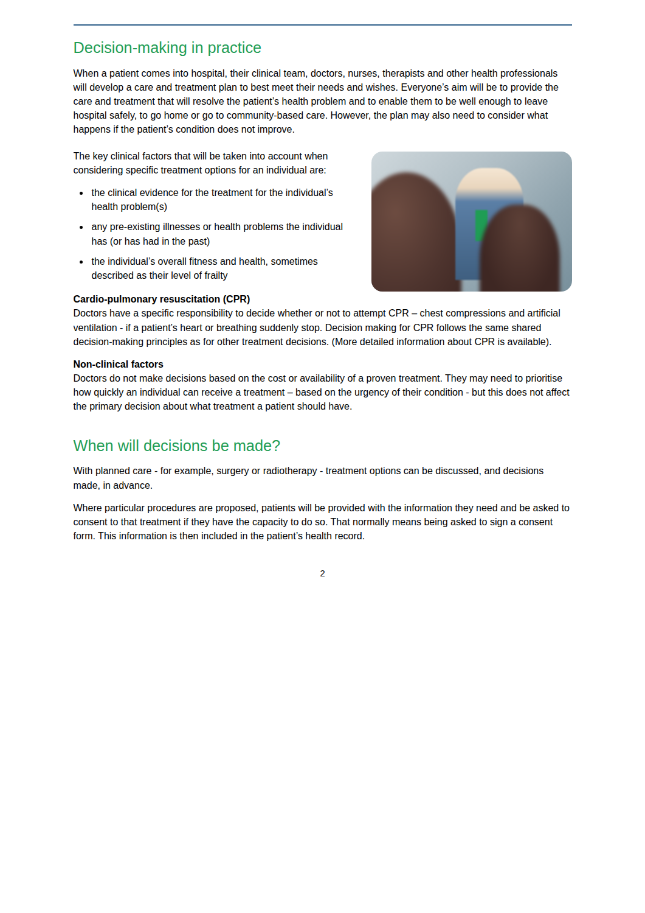Decision-making in practice
When a patient comes into hospital, their clinical team, doctors, nurses, therapists and other health professionals will develop a care and treatment plan to best meet their needs and wishes. Everyone’s aim will be to provide the care and treatment that will resolve the patient’s health problem and to enable them to be well enough to leave hospital safely, to go home or go to community-based care. However, the plan may also need to consider what happens if the patient’s condition does not improve.
The key clinical factors that will be taken into account when considering specific treatment options for an individual are:
the clinical evidence for the treatment for the individual’s health problem(s)
any pre-existing illnesses or health problems the individual has (or has had in the past)
the individual’s overall fitness and health, sometimes described as their level of frailty
Cardio-pulmonary resuscitation (CPR)
Doctors have a specific responsibility to decide whether or not to attempt CPR – chest compressions and artificial ventilation - if a patient’s heart or breathing suddenly stop. Decision making for CPR follows the same shared decision-making principles as for other treatment decisions. (More detailed information about CPR is available).
Non-clinical factors
Doctors do not make decisions based on the cost or availability of a proven treatment. They may need to prioritise how quickly an individual can receive a treatment – based on the urgency of their condition - but this does not affect the primary decision about what treatment a patient should have.
When will decisions be made?
With planned care - for example, surgery or radiotherapy - treatment options can be discussed, and decisions made, in advance.
Where particular procedures are proposed, patients will be provided with the information they need and be asked to consent to that treatment if they have the capacity to do so. That normally means being asked to sign a consent form. This information is then included in the patient’s health record.
2